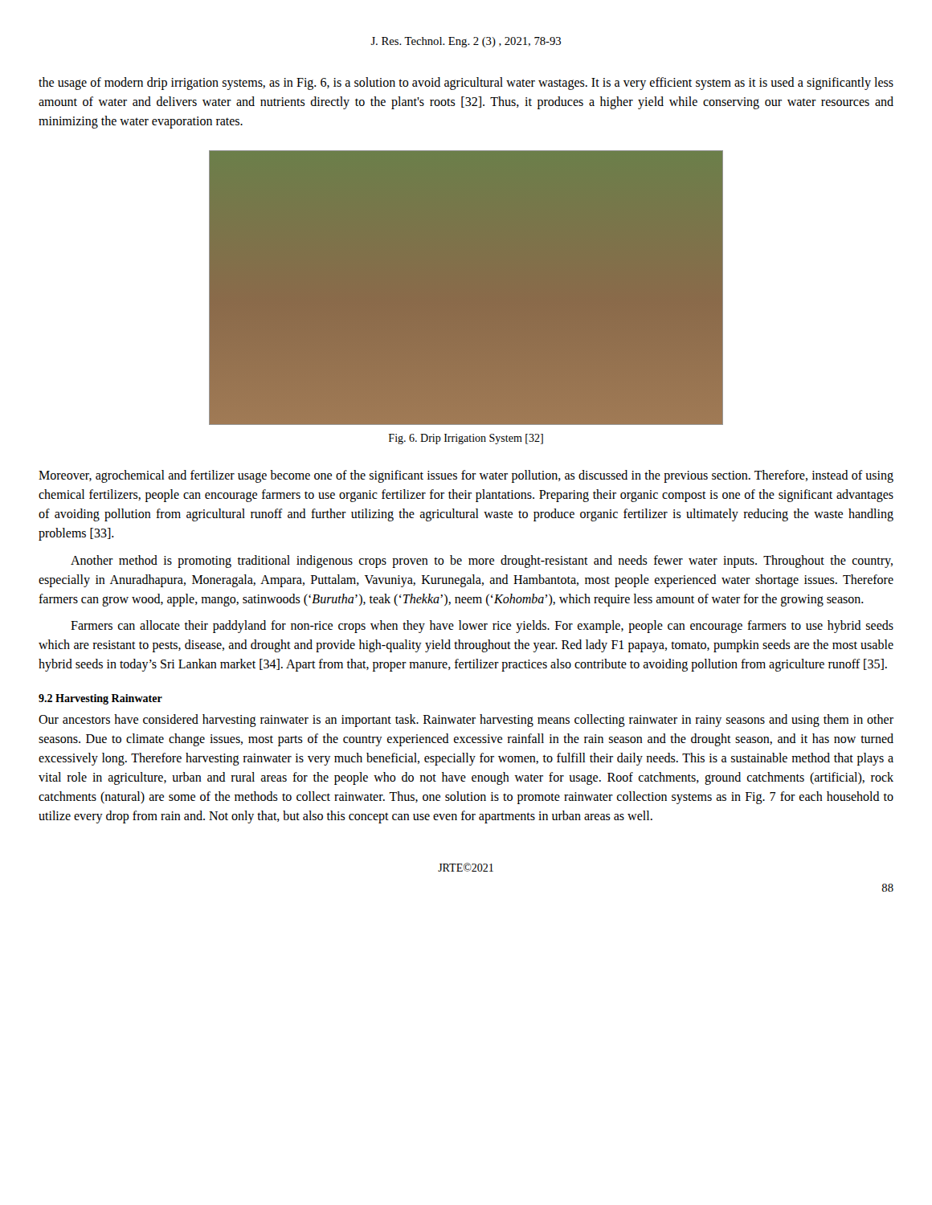J. Res. Technol. Eng. 2 (3) , 2021, 78-93
the usage of modern drip irrigation systems, as in Fig. 6, is a solution to avoid agricultural water wastages. It is a very efficient system as it is used a significantly less amount of water and delivers water and nutrients directly to the plant's roots [32]. Thus, it produces a higher yield while conserving our water resources and minimizing the water evaporation rates.
Fig. 6. Drip Irrigation System [32]
Moreover, agrochemical and fertilizer usage become one of the significant issues for water pollution, as discussed in the previous section. Therefore, instead of using chemical fertilizers, people can encourage farmers to use organic fertilizer for their plantations. Preparing their organic compost is one of the significant advantages of avoiding pollution from agricultural runoff and further utilizing the agricultural waste to produce organic fertilizer is ultimately reducing the waste handling problems [33].
Another method is promoting traditional indigenous crops proven to be more drought-resistant and needs fewer water inputs. Throughout the country, especially in Anuradhapura, Moneragala, Ampara, Puttalam, Vavuniya, Kurunegala, and Hambantota, most people experienced water shortage issues. Therefore farmers can grow wood, apple, mango, satinwoods (‘Burutha’), teak (‘Thekka’), neem (‘Kohomba’), which require less amount of water for the growing season.
Farmers can allocate their paddyland for non-rice crops when they have lower rice yields. For example, people can encourage farmers to use hybrid seeds which are resistant to pests, disease, and drought and provide high-quality yield throughout the year. Red lady F1 papaya, tomato, pumpkin seeds are the most usable hybrid seeds in today’s Sri Lankan market [34]. Apart from that, proper manure, fertilizer practices also contribute to avoiding pollution from agriculture runoff [35].
9.2 Harvesting Rainwater
Our ancestors have considered harvesting rainwater is an important task. Rainwater harvesting means collecting rainwater in rainy seasons and using them in other seasons. Due to climate change issues, most parts of the country experienced excessive rainfall in the rain season and the drought season, and it has now turned excessively long. Therefore harvesting rainwater is very much beneficial, especially for women, to fulfill their daily needs. This is a sustainable method that plays a vital role in agriculture, urban and rural areas for the people who do not have enough water for usage. Roof catchments, ground catchments (artificial), rock catchments (natural) are some of the methods to collect rainwater. Thus, one solution is to promote rainwater collection systems as in Fig. 7 for each household to utilize every drop from rain and. Not only that, but also this concept can use even for apartments in urban areas as well.
JRTE©2021
88